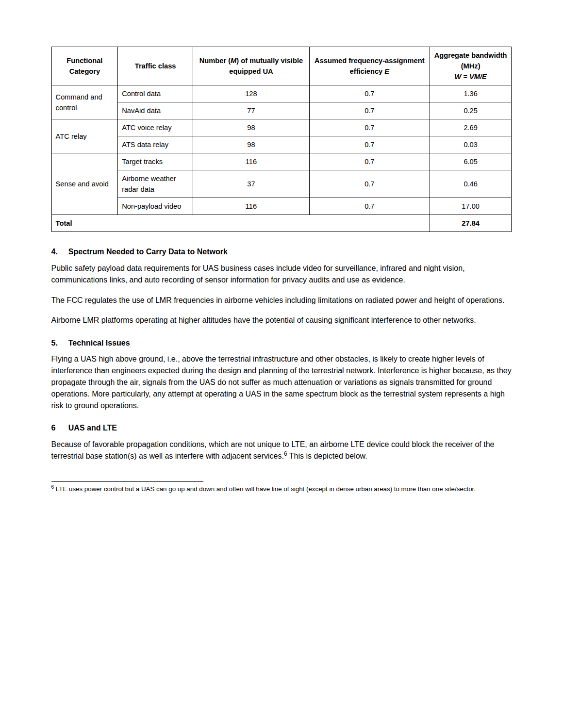| Functional Category | Traffic class | Number ( M ) of mutually visible equipped UA | Assumed frequency-assignment efficiency E | Aggregate bandwidth (MHz) W = VM/E |
| --- | --- | --- | --- | --- |
| Command and control | Control data | 128 | 0.7 | 1.36 |
| NavAid data | 77 | 0.7 | 0.25 |
| ATC relay | ATC voice relay | 98 | 0.7 | 2.69 |
| ATS data relay | 98 | 0.7 | 0.03 |
| Sense and avoid | Target tracks | 116 | 0.7 | 6.05 |
| Airborne weather radar data | 37 | 0.7 | 0.46 |
| Non-payload video | 116 | 0.7 | 17.00 |
| Total | | | | 27.84 |
4. Spectrum Needed to Carry Data to Network
Public safety payload data requirements for UAS business cases include video for surveillance, infrared and night vision, communications links, and auto recording of sensor information for privacy audits and use as evidence.
The FCC regulates the use of LMR frequencies in airborne vehicles including limitations on radiated power and height of operations.
Airborne LMR platforms operating at higher altitudes have the potential of causing significant interference to other networks.
5. Technical Issues
Flying a UAS high above ground, i.e., above the terrestrial infrastructure and other obstacles, is likely to create higher levels of interference than engineers expected during the design and planning of the terrestrial network. Interference is higher because, as they propagate through the air, signals from the UAS do not suffer as much attenuation or variations as signals transmitted for ground operations. More particularly, any attempt at operating a UAS in the same spectrum block as the terrestrial system represents a high risk to ground operations.
6 UAS and LTE
Because of favorable propagation conditions, which are not unique to LTE, an airborne LTE device could block the receiver of the terrestrial base station(s) as well as interfere with adjacent services.6 This is depicted below.
6 LTE uses power control but a UAS can go up and down and often will have line of sight (except in dense urban areas) to more than one site/sector.